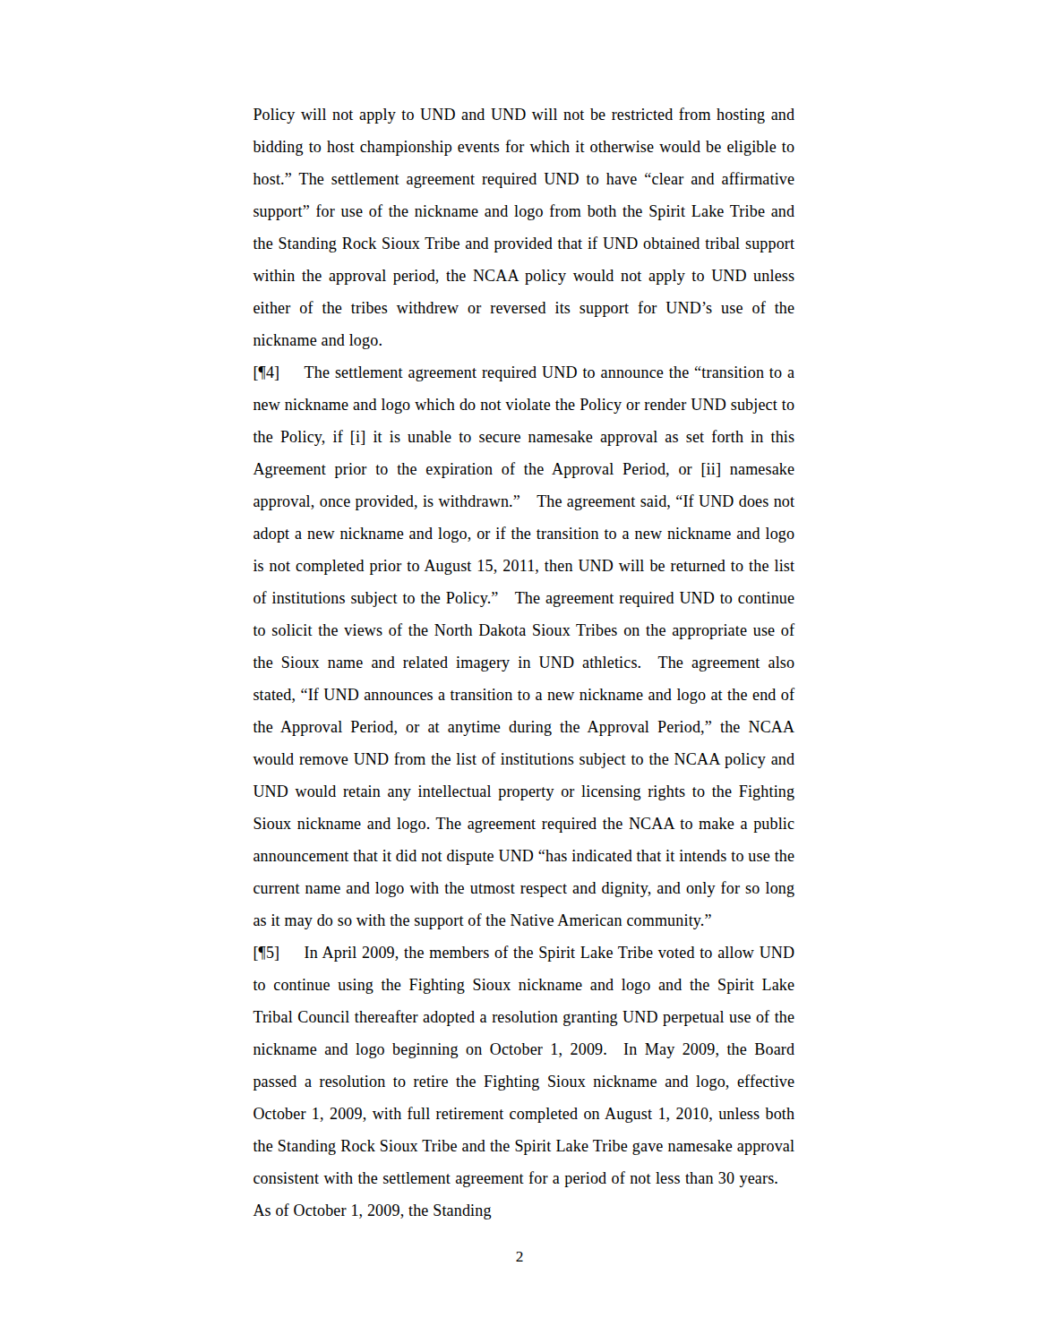Policy will not apply to UND and UND will not be restricted from hosting and bidding to host championship events for which it otherwise would be eligible to host.” The settlement agreement required UND to have “clear and affirmative support” for use of the nickname and logo from both the Spirit Lake Tribe and the Standing Rock Sioux Tribe and provided that if UND obtained tribal support within the approval period, the NCAA policy would not apply to UND unless either of the tribes withdrew or reversed its support for UND’s use of the nickname and logo.
[¶4]  The settlement agreement required UND to announce the “transition to a new nickname and logo which do not violate the Policy or render UND subject to the Policy, if [i] it is unable to secure namesake approval as set forth in this Agreement prior to the expiration of the Approval Period, or [ii] namesake approval, once provided, is withdrawn.” The agreement said, “If UND does not adopt a new nickname and logo, or if the transition to a new nickname and logo is not completed prior to August 15, 2011, then UND will be returned to the list of institutions subject to the Policy.” The agreement required UND to continue to solicit the views of the North Dakota Sioux Tribes on the appropriate use of the Sioux name and related imagery in UND athletics. The agreement also stated, “If UND announces a transition to a new nickname and logo at the end of the Approval Period, or at anytime during the Approval Period,” the NCAA would remove UND from the list of institutions subject to the NCAA policy and UND would retain any intellectual property or licensing rights to the Fighting Sioux nickname and logo. The agreement required the NCAA to make a public announcement that it did not dispute UND “has indicated that it intends to use the current name and logo with the utmost respect and dignity, and only for so long as it may do so with the support of the Native American community.”
[¶5]  In April 2009, the members of the Spirit Lake Tribe voted to allow UND to continue using the Fighting Sioux nickname and logo and the Spirit Lake Tribal Council thereafter adopted a resolution granting UND perpetual use of the nickname and logo beginning on October 1, 2009. In May 2009, the Board passed a resolution to retire the Fighting Sioux nickname and logo, effective October 1, 2009, with full retirement completed on August 1, 2010, unless both the Standing Rock Sioux Tribe and the Spirit Lake Tribe gave namesake approval consistent with the settlement agreement for a period of not less than 30 years. As of October 1, 2009, the Standing
2